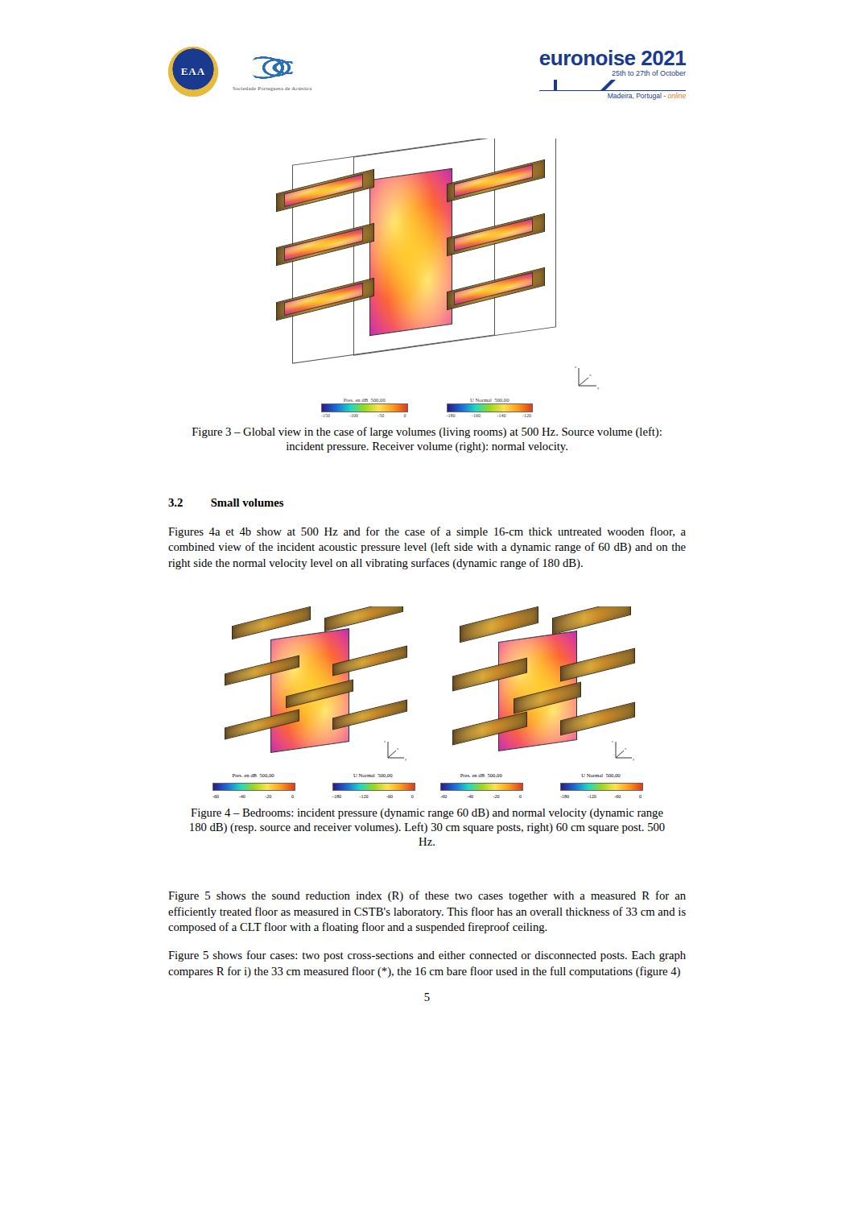EAA
Sociedade Portuguesa de Acústica
euronoise 2021
25th to 27th of October
Madeira, Portugal - online
z y x
Pres. en dB 500,00
-150-100-500
U Normal 500,00
-180-160-140-120
Figure 3 – Global view in the case of large volumes (living rooms) at 500 Hz. Source volume (left): incident pressure. Receiver volume (right): normal velocity.
3.2 Small volumes
Figures 4a et 4b show at 500 Hz and for the case of a simple 16-cm thick untreated wooden floor, a combined view of the incident acoustic pressure level (left side with a dynamic range of 60 dB) and on the right side the normal velocity level on all vibrating surfaces (dynamic range of 180 dB).
z y x
Pres. en dB 500,00
-60-40-200
U Normal 500,00
-180-120-600
z y x
Pres. en dB 500,00
-60-40-200
U Normal 500,00
-180-120-600
Figure 4 – Bedrooms: incident pressure (dynamic range 60 dB) and normal velocity (dynamic range 180 dB) (resp. source and receiver volumes). Left) 30 cm square posts, right) 60 cm square post. 500 Hz.
Figure 5 shows the sound reduction index (R) of these two cases together with a measured R for an efficiently treated floor as measured in CSTB's laboratory. This floor has an overall thickness of 33 cm and is composed of a CLT floor with a floating floor and a suspended fireproof ceiling.
Figure 5 shows four cases: two post cross-sections and either connected or disconnected posts. Each graph compares R for i) the 33 cm measured floor (*), the 16 cm bare floor used in the full computations (figure 4)
5